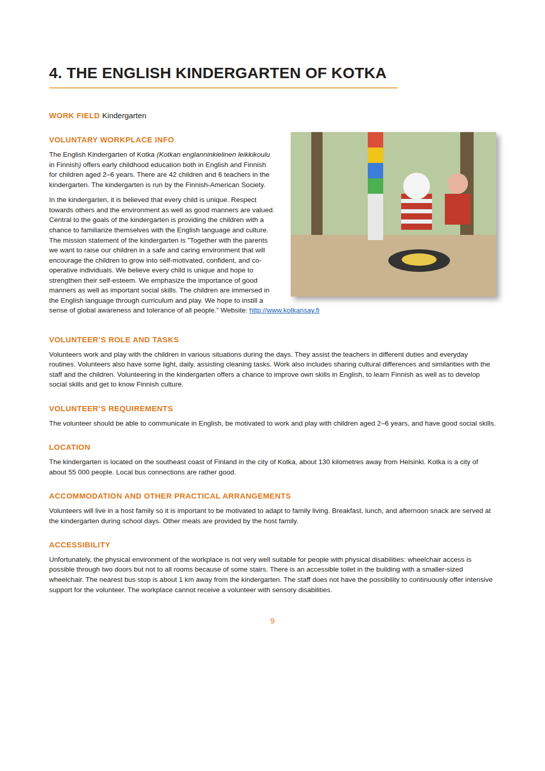4. The English Kindergarten of Kotka
Work field Kindergarten
Voluntary workplace info
The English Kindergarten of Kotka (Kotkan englanninkielinen leikkikoulu in Finnish) offers early childhood education both in English and Finnish for children aged 2–6 years. There are 42 children and 6 teachers in the kindergarten. The kindergarten is run by the Finnish-American Society.
In the kindergarten, it is believed that every child is unique. Respect towards others and the environment as well as good manners are valued. Central to the goals of the kindergarten is providing the children with a chance to familiarize themselves with the English language and culture. The mission statement of the kindergarten is ”Together with the parents we want to raise our children in a safe and caring environment that will encourage the children to grow into self-motivated, confident, and co-operative individuals. We believe every child is unique and hope to strengthen their self-esteem. We emphasize the importance of good manners as well as important social skills. The children are immersed in the English language through curriculum and play. We hope to instill a sense of global awareness and tolerance of all people.” Website: http://www.kotkansay.fi
Volunteer’s role and tasks
Volunteers work and play with the children in various situations during the days. They assist the teachers in different duties and everyday routines. Volunteers also have some light, daily, assisting cleaning tasks. Work also includes sharing cultural differences and similarities with the staff and the children. Volunteering in the kindergarten offers a chance to improve own skills in English, to learn Finnish as well as to develop social skills and get to know Finnish culture.
Volunteer’s requirements
The volunteer should be able to communicate in English, be motivated to work and play with children aged 2–6 years, and have good social skills.
Location
The kindergarten is located on the southeast coast of Finland in the city of Kotka, about 130 kilometres away from Helsinki. Kotka is a city of about 55 000 people. Local bus connections are rather good.
Accommodation and other practical arrangements
Volunteers will live in a host family so it is important to be motivated to adapt to family living. Breakfast, lunch, and afternoon snack are served at the kindergarten during school days. Other meals are provided by the host family.
Accessibility
Unfortunately, the physical environment of the workplace is not very well suitable for people with physical disabilities: wheelchair access is possible through two doors but not to all rooms because of some stairs. There is an accessible toilet in the building with a smaller-sized wheelchair. The nearest bus stop is about 1 km away from the kindergarten. The staff does not have the possibility to continuously offer intensive support for the volunteer. The workplace cannot receive a volunteer with sensory disabilities.
9